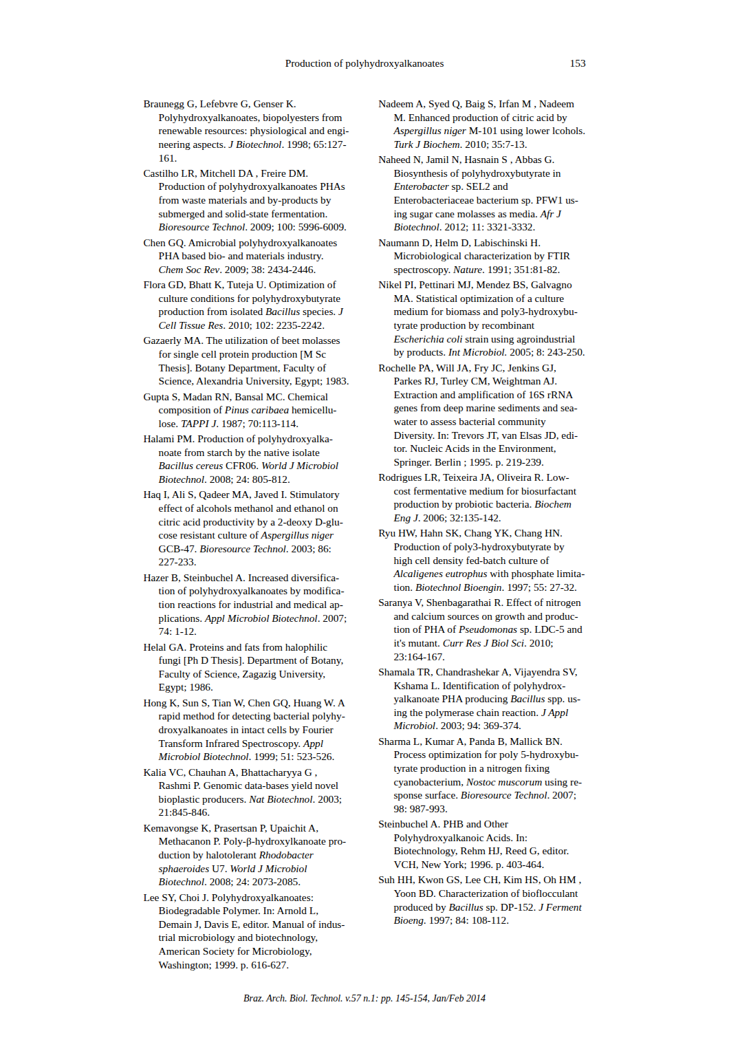Production of polyhydroxyalkanoates 153
Braunegg G, Lefebvre G, Genser K. Polyhydroxyalkanoates, biopolyesters from renewable resources: physiological and engineering aspects. J Biotechnol. 1998; 65:127-161.
Castilho LR, Mitchell DA , Freire DM. Production of polyhydroxyalkanoates PHAs from waste materials and by-products by submerged and solid-state fermentation. Bioresource Technol. 2009; 100: 5996-6009.
Chen GQ. Amicrobial polyhydroxyalkanoates PHA based bio- and materials industry. Chem Soc Rev. 2009; 38: 2434-2446.
Flora GD, Bhatt K, Tuteja U. Optimization of culture conditions for polyhydroxybutyrate production from isolated Bacillus species. J Cell Tissue Res. 2010; 102: 2235-2242.
Gazaerly MA. The utilization of beet molasses for single cell protein production [M Sc Thesis]. Botany Department, Faculty of Science, Alexandria University, Egypt; 1983.
Gupta S, Madan RN, Bansal MC. Chemical composition of Pinus caribaea hemicellulose. TAPPI J. 1987; 70:113-114.
Halami PM. Production of polyhydroxyalkanoate from starch by the native isolate Bacillus cereus CFR06. World J Microbiol Biotechnol. 2008; 24: 805-812.
Haq I, Ali S, Qadeer MA, Javed I. Stimulatory effect of alcohols methanol and ethanol on citric acid productivity by a 2-deoxy D-glucose resistant culture of Aspergillus niger GCB-47. Bioresource Technol. 2003; 86: 227-233.
Hazer B, Steinbuchel A. Increased diversification of polyhydroxyalkanoates by modification reactions for industrial and medical applications. Appl Microbiol Biotechnol. 2007; 74: 1-12.
Helal GA. Proteins and fats from halophilic fungi [Ph D Thesis]. Department of Botany, Faculty of Science, Zagazig University, Egypt; 1986.
Hong K, Sun S, Tian W, Chen GQ, Huang W. A rapid method for detecting bacterial polyhydroxyalkanoates in intact cells by Fourier Transform Infrared Spectroscopy. Appl Microbiol Biotechnol. 1999; 51: 523-526.
Kalia VC, Chauhan A, Bhattacharyya G , Rashmi P. Genomic data-bases yield novel bioplastic producers. Nat Biotechnol. 2003; 21:845-846.
Kemavongse K, Prasertsan P, Upaichit A, Methacanon P. Poly-β-hydroxylkanoate production by halotolerant Rhodobacter sphaeroides U7. World J Microbiol Biotechnol. 2008; 24: 2073-2085.
Lee SY, Choi J. Polyhydroxyalkanoates: Biodegradable Polymer. In: Arnold L, Demain J, Davis E, editor. Manual of industrial microbiology and biotechnology, American Society for Microbiology, Washington; 1999. p. 616-627.
Nadeem A, Syed Q, Baig S, Irfan M , Nadeem M. Enhanced production of citric acid by Aspergillus niger M-101 using lower lcohols. Turk J Biochem. 2010; 35:7-13.
Naheed N, Jamil N, Hasnain S , Abbas G. Biosynthesis of polyhydroxybutyrate in Enterobacter sp. SEL2 and Enterobacteriaceae bacterium sp. PFW1 using sugar cane molasses as media. Afr J Biotechnol. 2012; 11: 3321-3332.
Naumann D, Helm D, Labischinski H. Microbiological characterization by FTIR spectroscopy. Nature. 1991; 351:81-82.
Nikel PI, Pettinari MJ, Mendez BS, Galvagno MA. Statistical optimization of a culture medium for biomass and poly3-hydroxybutyrate production by recombinant Escherichia coli strain using agroindustrial by products. Int Microbiol. 2005; 8: 243-250.
Rochelle PA, Will JA, Fry JC, Jenkins GJ, Parkes RJ, Turley CM, Weightman AJ. Extraction and amplification of 16S rRNA genes from deep marine sediments and seawater to assess bacterial community Diversity. In: Trevors JT, van Elsas JD, editor. Nucleic Acids in the Environment, Springer. Berlin ; 1995. p. 219-239.
Rodrigues LR, Teixeira JA, Oliveira R. Low-cost fermentative medium for biosurfactant production by probiotic bacteria. Biochem Eng J. 2006; 32:135-142.
Ryu HW, Hahn SK, Chang YK, Chang HN. Production of poly3-hydroxybutyrate by high cell density fed-batch culture of Alcaligenes eutrophus with phosphate limitation. Biotechnol Bioengin. 1997; 55: 27-32.
Saranya V, Shenbagarathai R. Effect of nitrogen and calcium sources on growth and production of PHA of Pseudomonas sp. LDC-5 and it's mutant. Curr Res J Biol Sci. 2010; 23:164-167.
Shamala TR, Chandrashekar A, Vijayendra SV, Kshama L. Identification of polyhydroxyalkanoate PHA producing Bacillus spp. using the polymerase chain reaction. J Appl Microbiol. 2003; 94: 369-374.
Sharma L, Kumar A, Panda B, Mallick BN. Process optimization for poly 5-hydroxybutyrate production in a nitrogen fixing cyanobacterium, Nostoc muscorum using response surface. Bioresource Technol. 2007; 98: 987-993.
Steinbuchel A. PHB and Other Polyhydroxyalkanoic Acids. In: Biotechnology, Rehm HJ, Reed G, editor. VCH, New York; 1996. p. 403-464.
Suh HH, Kwon GS, Lee CH, Kim HS, Oh HM , Yoon BD. Characterization of bioflocculant produced by Bacillus sp. DP-152. J Ferment Bioeng. 1997; 84: 108-112.
Braz. Arch. Biol. Technol. v.57 n.1: pp. 145-154, Jan/Feb 2014